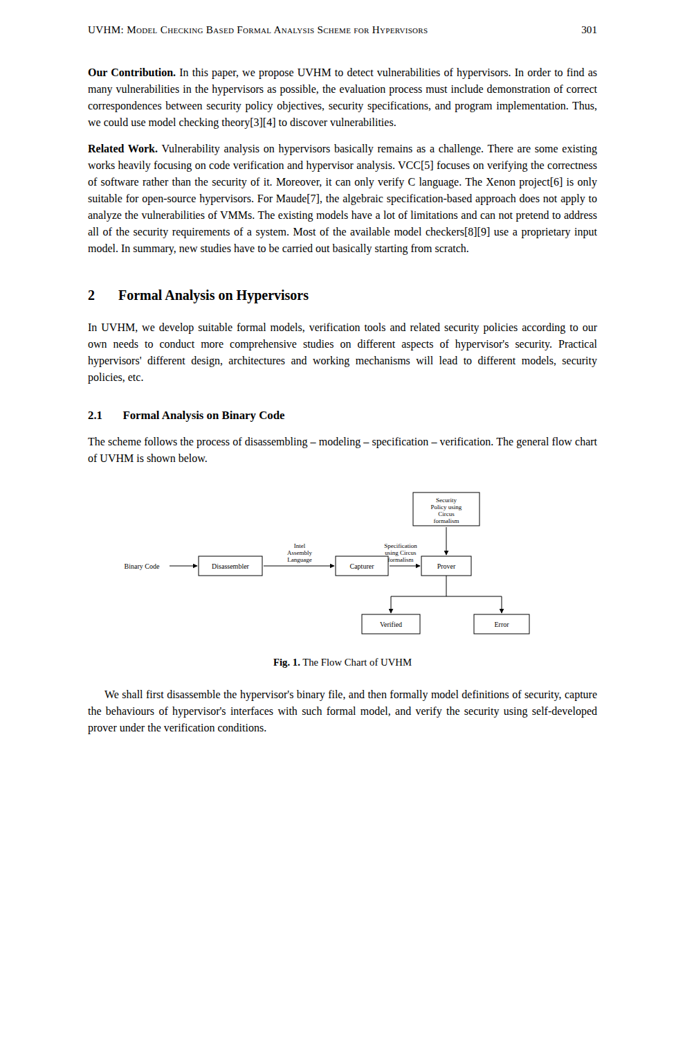UVHM: Model Checking Based Formal Analysis Scheme for Hypervisors 301
Our Contribution. In this paper, we propose UVHM to detect vulnerabilities of hypervisors. In order to find as many vulnerabilities in the hypervisors as possible, the evaluation process must include demonstration of correct correspondences between security policy objectives, security specifications, and program implementation. Thus, we could use model checking theory[3][4] to discover vulnerabilities.
Related Work. Vulnerability analysis on hypervisors basically remains as a challenge. There are some existing works heavily focusing on code verification and hypervisor analysis. VCC[5] focuses on verifying the correctness of software rather than the security of it. Moreover, it can only verify C language. The Xenon project[6] is only suitable for open-source hypervisors. For Maude[7], the algebraic specification-based approach does not apply to analyze the vulnerabilities of VMMs. The existing models have a lot of limitations and can not pretend to address all of the security requirements of a system. Most of the available model checkers[8][9] use a proprietary input model. In summary, new studies have to be carried out basically starting from scratch.
2 Formal Analysis on Hypervisors
In UVHM, we develop suitable formal models, verification tools and related security policies according to our own needs to conduct more comprehensive studies on different aspects of hypervisor's security. Practical hypervisors' different design, architectures and working mechanisms will lead to different models, security policies, etc.
2.1 Formal Analysis on Binary Code
The scheme follows the process of disassembling – modeling – specification – verification. The general flow chart of UVHM is shown below.
Security Policy using Circus formalism Binary Code Disassembler Intel Assembly Language Capturer Specification using Circus formalism Prover Verified Error
Fig. 1. The Flow Chart of UVHM
We shall first disassemble the hypervisor's binary file, and then formally model definitions of security, capture the behaviours of hypervisor's interfaces with such formal model, and verify the security using self-developed prover under the verification conditions.